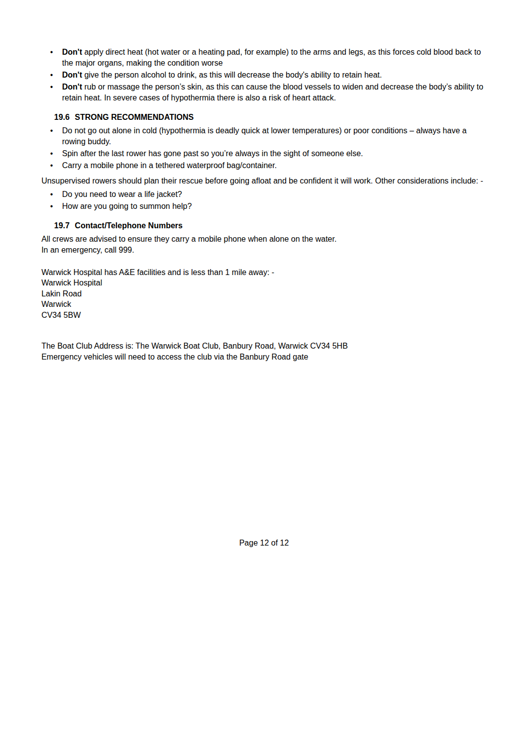Don't apply direct heat (hot water or a heating pad, for example) to the arms and legs, as this forces cold blood back to the major organs, making the condition worse
Don't give the person alcohol to drink, as this will decrease the body's ability to retain heat.
Don't rub or massage the person’s skin, as this can cause the blood vessels to widen and decrease the body’s ability to retain heat. In severe cases of hypothermia there is also a risk of heart attack.
19.6 STRONG RECOMMENDATIONS
Do not go out alone in cold (hypothermia is deadly quick at lower temperatures) or poor conditions – always have a rowing buddy.
Spin after the last rower has gone past so you’re always in the sight of someone else.
Carry a mobile phone in a tethered waterproof bag/container.
Unsupervised rowers should plan their rescue before going afloat and be confident it will work. Other considerations include: -
Do you need to wear a life jacket?
How are you going to summon help?
19.7 Contact/Telephone Numbers
All crews are advised to ensure they carry a mobile phone when alone on the water.
In an emergency, call 999.
Warwick Hospital has A&E facilities and is less than 1 mile away: -
Warwick Hospital
Lakin Road
Warwick
CV34 5BW
The Boat Club Address is: The Warwick Boat Club, Banbury Road, Warwick CV34 5HB
Emergency vehicles will need to access the club via the Banbury Road gate
Page 12 of 12